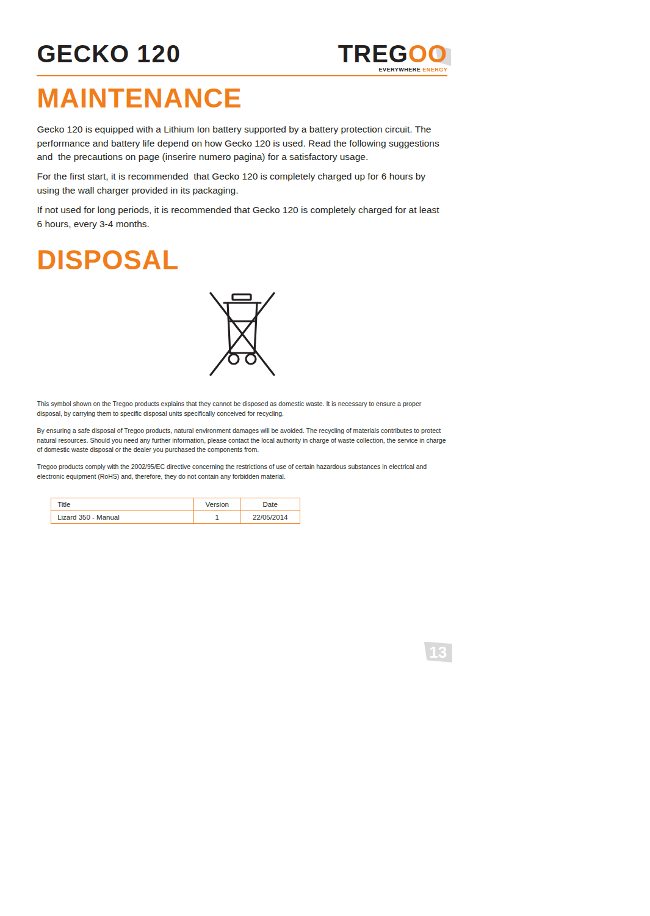GECKO 120
TREGOO
EVERYWHERE ENERGY
MAINTENANCE
Gecko 120 is equipped with a Lithium Ion battery supported by a battery protection circuit. The performance and battery life depend on how Gecko 120 is used. Read the following suggestions and the precautions on page (inserire numero pagina) for a satisfactory usage.
For the first start, it is recommended that Gecko 120 is completely charged up for 6 hours by using the wall charger provided in its packaging.
If not used for long periods, it is recommended that Gecko 120 is completely charged for at least 6 hours, every 3-4 months.
DISPOSAL
This symbol shown on the Tregoo products explains that they cannot be disposed as domestic waste. It is necessary to ensure a proper disposal, by carrying them to specific disposal units specifically conceived for recycling.
By ensuring a safe disposal of Tregoo products, natural environment damages will be avoided. The recycling of materials contributes to protect natural resources. Should you need any further information, please contact the local authority in charge of waste collection, the service in charge of domestic waste disposal or the dealer you purchased the components from.
Tregoo products comply with the 2002/95/EC directive concerning the restrictions of use of certain hazardous substances in electrical and electronic equipment (RoHS) and, therefore, they do not contain any forbidden material.
| Title | Version | Date |
| --- | --- | --- |
| Lizard 350 - Manual | 1 | 22/05/2014 |
13